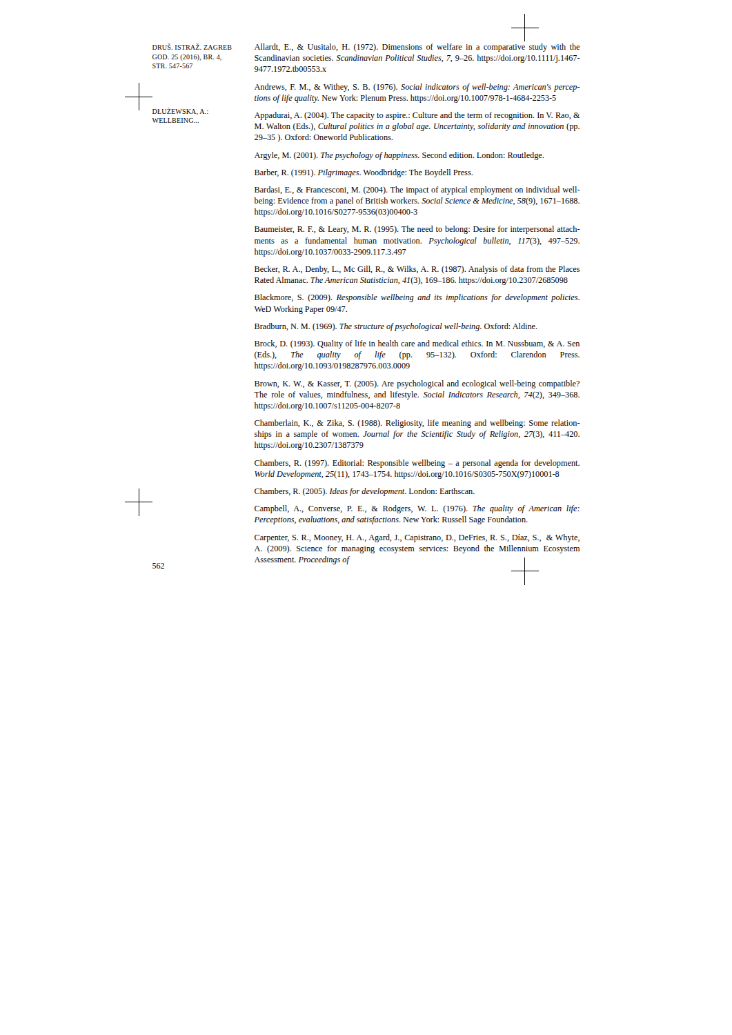DRUŠ. ISTRAŽ. ZAGREB
GOD. 25 (2016), BR. 4,
STR. 547-567
DŁUŻEWSKA, A.:
WELLBEING...
Allardt, E., & Uusitalo, H. (1972). Dimensions of welfare in a comparative study with the Scandinavian societies. Scandinavian Political Studies, 7, 9–26. https://doi.org/10.1111/j.1467-9477.1972.tb00553.x
Andrews, F. M., & Withey, S. B. (1976). Social indicators of well-being: American's perceptions of life quality. New York: Plenum Press. https://doi.org/10.1007/978-1-4684-2253-5
Appadurai, A. (2004). The capacity to aspire.: Culture and the term of recognition. In V. Rao, & M. Walton (Eds.), Cultural politics in a global age. Uncertainty, solidarity and innovation (pp. 29–35 ). Oxford: Oneworld Publications.
Argyle, M. (2001). The psychology of happiness. Second edition. London: Routledge.
Barber, R. (1991). Pilgrimages. Woodbridge: The Boydell Press.
Bardasi, E., & Francesconi, M. (2004). The impact of atypical employment on individual wellbeing: Evidence from a panel of British workers. Social Science & Medicine, 58(9), 1671–1688. https://doi.org/10.1016/S0277-9536(03)00400-3
Baumeister, R. F., & Leary, M. R. (1995). The need to belong: Desire for interpersonal attachments as a fundamental human motivation. Psychological bulletin, 117(3), 497–529. https://doi.org/10.1037/0033-2909.117.3.497
Becker, R. A., Denby, L., Mc Gill, R., & Wilks, A. R. (1987). Analysis of data from the Places Rated Almanac. The American Statistician, 41(3), 169–186. https://doi.org/10.2307/2685098
Blackmore, S. (2009). Responsible wellbeing and its implications for development policies. WeD Working Paper 09/47.
Bradburn, N. M. (1969). The structure of psychological well-being. Oxford: Aldine.
Brock, D. (1993). Quality of life in health care and medical ethics. In M. Nussbuam, & A. Sen (Eds.), The quality of life (pp. 95–132). Oxford: Clarendon Press. https://doi.org/10.1093/0198287976.003.0009
Brown, K. W., & Kasser, T. (2005). Are psychological and ecological well-being compatible? The role of values, mindfulness, and lifestyle. Social Indicators Research, 74(2), 349–368. https://doi.org/10.1007/s11205-004-8207-8
Chamberlain, K., & Zika, S. (1988). Religiosity, life meaning and wellbeing: Some relationships in a sample of women. Journal for the Scientific Study of Religion, 27(3), 411–420. https://doi.org/10.2307/1387379
Chambers, R. (1997). Editorial: Responsible wellbeing – a personal agenda for development. World Development, 25(11), 1743–1754. https://doi.org/10.1016/S0305-750X(97)10001-8
Chambers, R. (2005). Ideas for development. London: Earthscan.
Campbell, A., Converse, P. E., & Rodgers, W. L. (1976). The quality of American life: Perceptions, evaluations, and satisfactions. New York: Russell Sage Foundation.
Carpenter, S. R., Mooney, H. A., Agard, J., Capistrano, D., DeFries, R. S., Díaz, S., & Whyte, A. (2009). Science for managing ecosystem services: Beyond the Millennium Ecosystem Assessment. Proceedings of
562